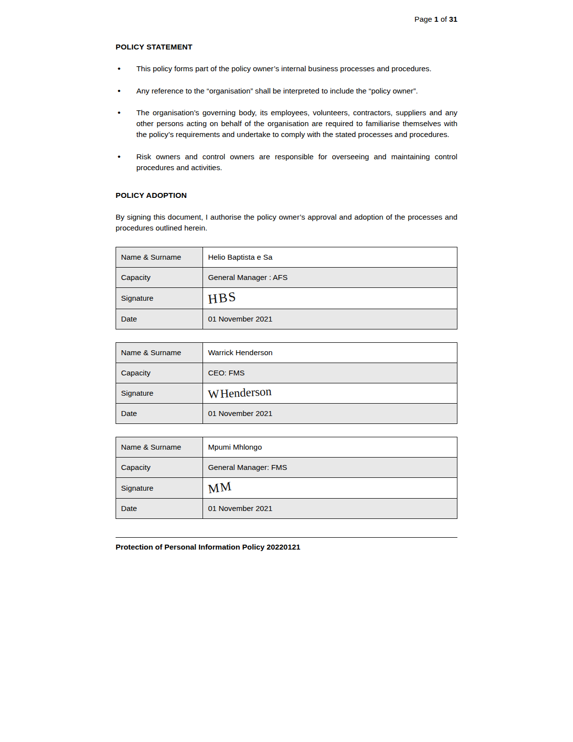Page 1 of 31
POLICY STATEMENT
This policy forms part of the policy owner’s internal business processes and procedures.
Any reference to the “organisation” shall be interpreted to include the “policy owner”.
The organisation’s governing body, its employees, volunteers, contractors, suppliers and any other persons acting on behalf of the organisation are required to familiarise themselves with the policy’s requirements and undertake to comply with the stated processes and procedures.
Risk owners and control owners are responsible for overseeing and maintaining control procedures and activities.
POLICY ADOPTION
By signing this document, I authorise the policy owner’s approval and adoption of the processes and procedures outlined herein.
| Name & Surname | Helio Baptista e Sa |
| Capacity | General Manager : AFS |
| Signature | H B S |
| Date | 01 November 2021 |
| Name & Surname | Warrick Henderson |
| Capacity | CEO: FMS |
| Signature | W Henderson |
| Date | 01 November 2021 |
| Name & Surname | Mpumi Mhlongo |
| Capacity | General Manager: FMS |
| Signature | M M |
| Date | 01 November 2021 |
Protection of Personal Information Policy 20220121